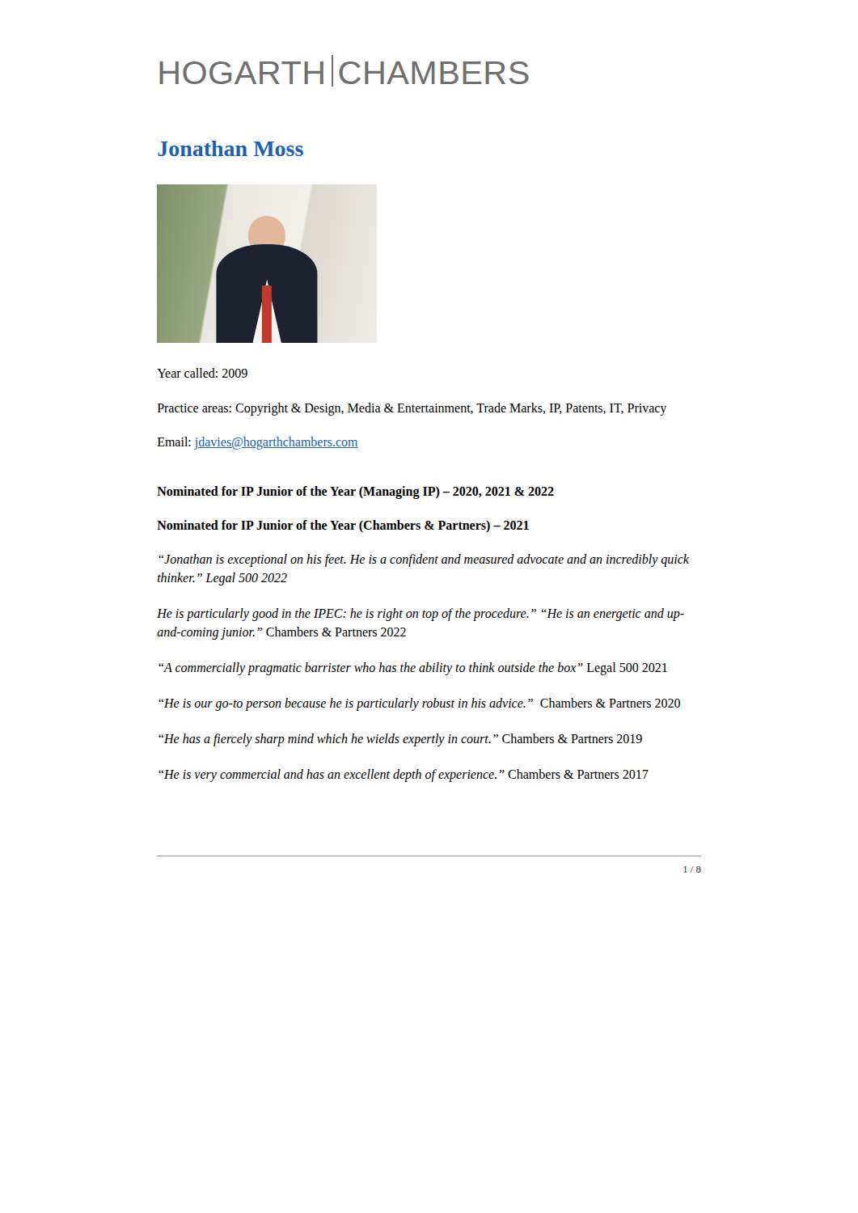HOGARTH CHAMBERS
Jonathan Moss
Year called: 2009
Practice areas: Copyright & Design, Media & Entertainment, Trade Marks, IP, Patents, IT, Privacy
Email: jdavies@hogarthchambers.com
Nominated for IP Junior of the Year (Managing IP) – 2020, 2021 & 2022
Nominated for IP Junior of the Year (Chambers & Partners) – 2021
“Jonathan is exceptional on his feet. He is a confident and measured advocate and an incredibly quick thinker.” Legal 500 2022
He is particularly good in the IPEC: he is right on top of the procedure.” “He is an energetic and up-and-coming junior.” Chambers & Partners 2022
“A commercially pragmatic barrister who has the ability to think outside the box” Legal 500 2021
“He is our go-to person because he is particularly robust in his advice.” Chambers & Partners 2020
“He has a fiercely sharp mind which he wields expertly in court.” Chambers & Partners 2019
“He is very commercial and has an excellent depth of experience.” Chambers & Partners 2017
1 / 8